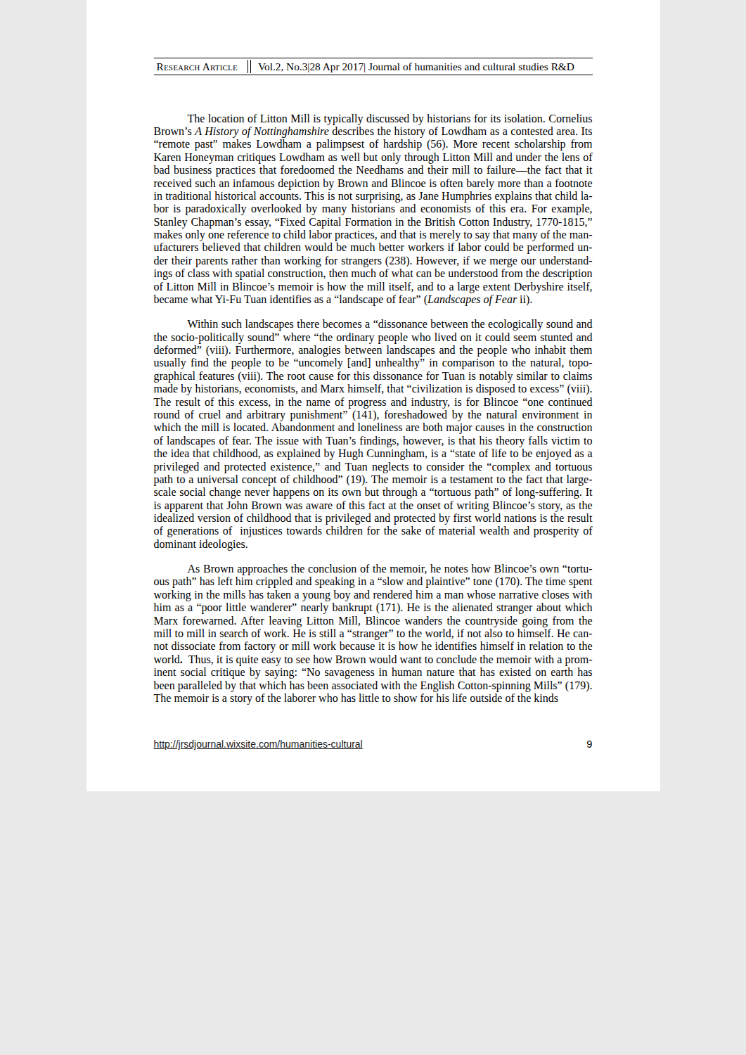Research Article Vol.2, No.3|28 Apr 2017| Journal of humanities and cultural studies R&D
The location of Litton Mill is typically discussed by historians for its isolation. Cornelius Brown’s A History of Nottinghamshire describes the history of Lowdham as a contested area. Its “remote past” makes Lowdham a palimpsest of hardship (56). More recent scholarship from Karen Honeyman critiques Lowdham as well but only through Litton Mill and under the lens of bad business practices that foredoomed the Needhams and their mill to failure—the fact that it received such an infamous depiction by Brown and Blincoe is often barely more than a footnote in traditional historical accounts. This is not surprising, as Jane Humphries explains that child labor is paradoxically overlooked by many historians and economists of this era. For example, Stanley Chapman’s essay, “Fixed Capital Formation in the British Cotton Industry, 1770-1815,” makes only one reference to child labor practices, and that is merely to say that many of the manufacturers believed that children would be much better workers if labor could be performed under their parents rather than working for strangers (238). However, if we merge our understandings of class with spatial construction, then much of what can be understood from the description of Litton Mill in Blincoe’s memoir is how the mill itself, and to a large extent Derbyshire itself, became what Yi-Fu Tuan identifies as a “landscape of fear” (Landscapes of Fear ii).
Within such landscapes there becomes a “dissonance between the ecologically sound and the socio-politically sound” where “the ordinary people who lived on it could seem stunted and deformed” (viii). Furthermore, analogies between landscapes and the people who inhabit them usually find the people to be “uncomely [and] unhealthy” in comparison to the natural, topographical features (viii). The root cause for this dissonance for Tuan is notably similar to claims made by historians, economists, and Marx himself, that “civilization is disposed to excess” (viii). The result of this excess, in the name of progress and industry, is for Blincoe “one continued round of cruel and arbitrary punishment” (141), foreshadowed by the natural environment in which the mill is located. Abandonment and loneliness are both major causes in the construction of landscapes of fear. The issue with Tuan’s findings, however, is that his theory falls victim to the idea that childhood, as explained by Hugh Cunningham, is a “state of life to be enjoyed as a privileged and protected existence,” and Tuan neglects to consider the “complex and tortuous path to a universal concept of childhood” (19). The memoir is a testament to the fact that large-scale social change never happens on its own but through a “tortuous path” of long-suffering. It is apparent that John Brown was aware of this fact at the onset of writing Blincoe’s story, as the idealized version of childhood that is privileged and protected by first world nations is the result of generations of injustices towards children for the sake of material wealth and prosperity of dominant ideologies.
As Brown approaches the conclusion of the memoir, he notes how Blincoe’s own “tortuous path” has left him crippled and speaking in a “slow and plaintive” tone (170). The time spent working in the mills has taken a young boy and rendered him a man whose narrative closes with him as a “poor little wanderer” nearly bankrupt (171). He is the alienated stranger about which Marx forewarned. After leaving Litton Mill, Blincoe wanders the countryside going from the mill to mill in search of work. He is still a “stranger” to the world, if not also to himself. He cannot dissociate from factory or mill work because it is how he identifies himself in relation to the world. Thus, it is quite easy to see how Brown would want to conclude the memoir with a prominent social critique by saying: “No savageness in human nature that has existed on earth has been paralleled by that which has been associated with the English Cotton-spinning Mills” (179). The memoir is a story of the laborer who has little to show for his life outside of the kinds
http://jrsdjournal.wixsite.com/humanities-cultural 9